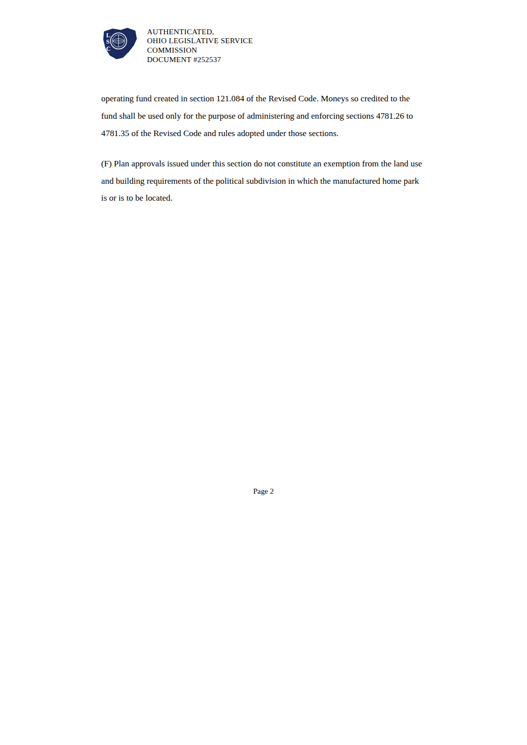L S C
AUTHENTICATED,
OHIO LEGISLATIVE SERVICE
COMMISSION
DOCUMENT #252537
operating fund created in section 121.084 of the Revised Code. Moneys so credited to the fund shall be used only for the purpose of administering and enforcing sections 4781.26 to 4781.35 of the Revised Code and rules adopted under those sections.
(F) Plan approvals issued under this section do not constitute an exemption from the land use and building requirements of the political subdivision in which the manufactured home park is or is to be located.
Page 2